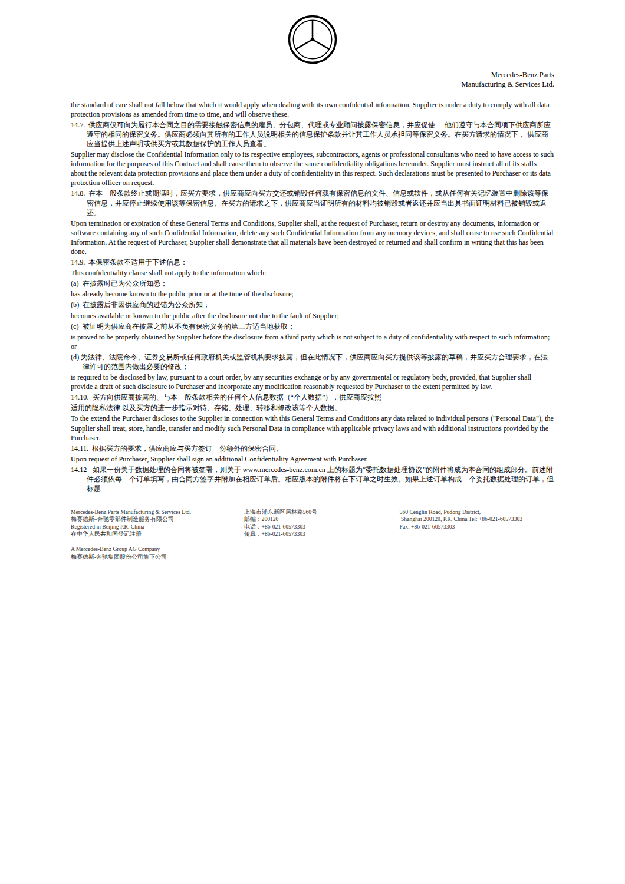Mercedes-Benz Parts Manufacturing & Services Ltd.
the standard of care shall not fall below that which it would apply when dealing with its own confidential information. Supplier is under a duty to comply with all data protection provisions as amended from time to time, and will observe these.
14.7. 供应商仅可向为履行本合同之目的需要接触保密信息的雇员、分包商、代理或专业顾问披露保密信息，并应促使 他们遵守与本合同项下供应商所应遵守的相同的保密义务。供应商必须向其所有的工作人员说明相关的信息保护条款并让其工作人员承担同等保密义务。在买方请求的情况下， 供应商应当提供上述声明或供买方或其数据保护的工作人员查看。
Supplier may disclose the Confidential Information only to its respective employees, subcontractors, agents or professional consultants who need to have access to such information for the purposes of this Contract and shall cause them to observe the same confidentiality obligations hereunder. Supplier must instruct all of its staffs about the relevant data protection provisions and place them under a duty of confidentiality in this respect. Such declarations must be presented to Purchaser or its data protection officer on request.
14.8. 在本一般条款终止或期满时，应买方要求，供应商应向买方交还或销毁任何载有保密信息的文件、信息或软件，或从任何有关记忆装置中删除该等保密信息，并应停止继续使用该等保密信息。在买方的请求之下，供应商应当证明所有的材料均被销毁或者返还并应当出具书面证明材料已被销毁或返还。
Upon termination or expiration of these General Terms and Conditions, Supplier shall, at the request of Purchaser, return or destroy any documents, information or software containing any of such Confidential Information, delete any such Confidential Information from any memory devices, and shall cease to use such Confidential Information. At the request of Purchaser, Supplier shall demonstrate that all materials have been destroyed or returned and shall confirm in writing that this has been done.
14.9. 本保密条款不适用于下述信息：
This confidentiality clause shall not apply to the information which:
(a) 在披露时已为公众所知悉；
has already become known to the public prior or at the time of the disclosure;
(b) 在披露后非因供应商的过错为公众所知；
becomes available or known to the public after the disclosure not due to the fault of Supplier;
(c) 被证明为供应商在披露之前从不负有保密义务的第三方适当地获取；
is proved to be properly obtained by Supplier before the disclosure from a third party which is not subject to a duty of confidentiality with respect to such information; or
(d) 为法律、法院命令、证券交易所或任何政府机关或监管机构要求披露，但在此情况下，供应商应向买方提供该等披露的草稿，并应买方合理要求，在法律许可的范围内做出必要的修改；
is required to be disclosed by law, pursuant to a court order, by any securities exchange or by any governmental or regulatory body, provided, that Supplier shall provide a draft of such disclosure to Purchaser and incorporate any modification reasonably requested by Purchaser to the extent permitted by law.
14.10. 买方向供应商披露的、与本一般条款相关的任何个人信息数据（“个人数据”），供应商应按照
适用的隐私法律 以及买方的进一步指示对待、存储、处理、转移和修改该等个人数据。
To the extend the Purchaser discloses to the Supplier in connection with this General Terms and Conditions any data related to individual persons ("Personal Data"), the Supplier shall treat, store, handle, transfer and modify such Personal Data in compliance with applicable privacy laws and with additional instructions provided by the Purchaser.
14.11. 根据买方的要求，供应商应与买方签订一份额外的保密合同。
Upon request of Purchaser, Supplier shall sign an additional Confidentiality Agreement with Purchaser.
14.12 如果一份关于数据处理的合同将被签署，则关于 www.mercedes-benz.com.cn 上的标题为“委托数据处理协议”的附件将成为本合同的组成部分。前述附件必须依每一个订单填写，由合同方签字并附加在相应订单后。相应版本的附件将在下订单之时生效。如果上述订单构成一个委托数据处理的订单，但标题
Mercedes-Benz Parts Manufacturing & Services Ltd.
梅赛德斯–奔驰零部件制造服务有限公司
Registered in Beijing P.R. China
在中华人民共和国登记注册
上海市浦东新区层林路560号
邮编：200120
电话：+86-021-60573303
传真：+86-021-60573303
560 Cenglin Road, Pudong District,
Shanghai 200120, P.R. China Tel: +86-021-60573303
Fax: +86-021-60573303
A Mercedes-Benz Group AG Company
梅赛德斯-奔驰集团股份公司旗下公司